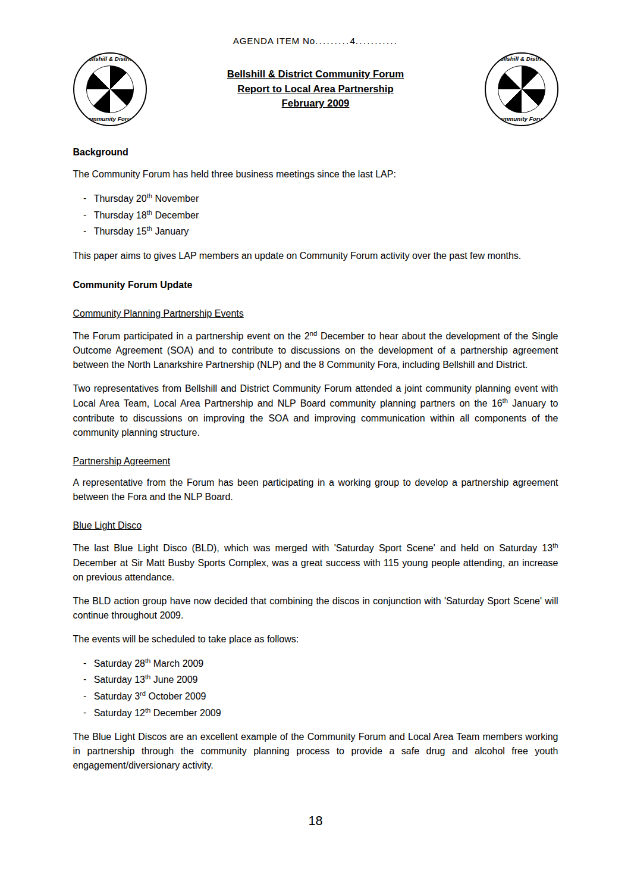AGENDA ITEM No......... 4...........
Bellshill & District Community Forum
Bellshill & District Community Forum
Report to Local Area Partnership
February 2009
Bellshill & District Community Forum
Background
The Community Forum has held three business meetings since the last LAP:
Thursday 20th November
Thursday 18th December
Thursday 15th January
This paper aims to gives LAP members an update on Community Forum activity over the past few months.
Community Forum Update
Community Planning Partnership Events
The Forum participated in a partnership event on the 2nd December to hear about the development of the Single Outcome Agreement (SOA) and to contribute to discussions on the development of a partnership agreement between the North Lanarkshire Partnership (NLP) and the 8 Community Fora, including Bellshill and District.
Two representatives from Bellshill and District Community Forum attended a joint community planning event with Local Area Team, Local Area Partnership and NLP Board community planning partners on the 16th January to contribute to discussions on improving the SOA and improving communication within all components of the community planning structure.
Partnership Agreement
A representative from the Forum has been participating in a working group to develop a partnership agreement between the Fora and the NLP Board.
Blue Light Disco
The last Blue Light Disco (BLD), which was merged with 'Saturday Sport Scene' and held on Saturday 13th December at Sir Matt Busby Sports Complex, was a great success with 115 young people attending, an increase on previous attendance.
The BLD action group have now decided that combining the discos in conjunction with 'Saturday Sport Scene' will continue throughout 2009.
The events will be scheduled to take place as follows:
Saturday 28th March 2009
Saturday 13th June 2009
Saturday 3rd October 2009
Saturday 12th December 2009
The Blue Light Discos are an excellent example of the Community Forum and Local Area Team members working in partnership through the community planning process to provide a safe drug and alcohol free youth engagement/diversionary activity.
18